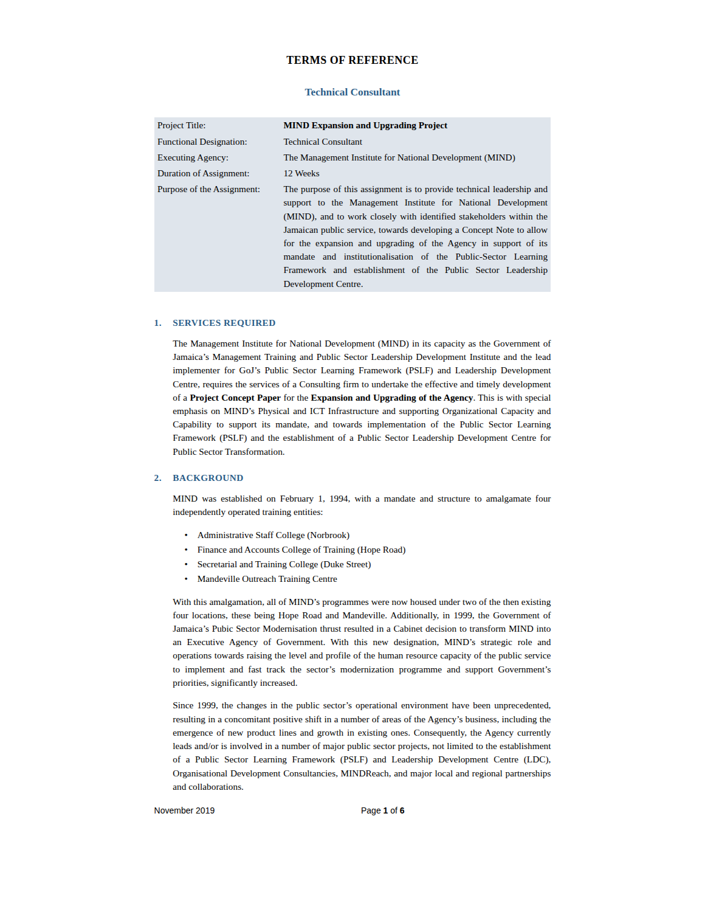TERMS OF REFERENCE
Technical Consultant
| Project Title: | MIND Expansion and Upgrading Project |
| Functional Designation: | Technical Consultant |
| Executing Agency: | The Management Institute for National Development (MIND) |
| Duration of Assignment: | 12 Weeks |
| Purpose of the Assignment: | The purpose of this assignment is to provide technical leadership and support to the Management Institute for National Development (MIND), and to work closely with identified stakeholders within the Jamaican public service, towards developing a Concept Note to allow for the expansion and upgrading of the Agency in support of its mandate and institutionalisation of the Public-Sector Learning Framework and establishment of the Public Sector Leadership Development Centre. |
SERVICES REQUIRED
The Management Institute for National Development (MIND) in its capacity as the Government of Jamaica’s Management Training and Public Sector Leadership Development Institute and the lead implementer for GoJ’s Public Sector Learning Framework (PSLF) and Leadership Development Centre, requires the services of a Consulting firm to undertake the effective and timely development of a Project Concept Paper for the Expansion and Upgrading of the Agency. This is with special emphasis on MIND’s Physical and ICT Infrastructure and supporting Organizational Capacity and Capability to support its mandate, and towards implementation of the Public Sector Learning Framework (PSLF) and the establishment of a Public Sector Leadership Development Centre for Public Sector Transformation.
BACKGROUND
MIND was established on February 1, 1994, with a mandate and structure to amalgamate four independently operated training entities:
Administrative Staff College (Norbrook)
Finance and Accounts College of Training (Hope Road)
Secretarial and Training College (Duke Street)
Mandeville Outreach Training Centre
With this amalgamation, all of MIND’s programmes were now housed under two of the then existing four locations, these being Hope Road and Mandeville. Additionally, in 1999, the Government of Jamaica’s Pubic Sector Modernisation thrust resulted in a Cabinet decision to transform MIND into an Executive Agency of Government. With this new designation, MIND’s strategic role and operations towards raising the level and profile of the human resource capacity of the public service to implement and fast track the sector’s modernization programme and support Government’s priorities, significantly increased.
Since 1999, the changes in the public sector’s operational environment have been unprecedented, resulting in a concomitant positive shift in a number of areas of the Agency’s business, including the emergence of new product lines and growth in existing ones. Consequently, the Agency currently leads and/or is involved in a number of major public sector projects, not limited to the establishment of a Public Sector Learning Framework (PSLF) and Leadership Development Centre (LDC), Organisational Development Consultancies, MINDReach, and major local and regional partnerships and collaborations.
November 2019
Page 1 of 6